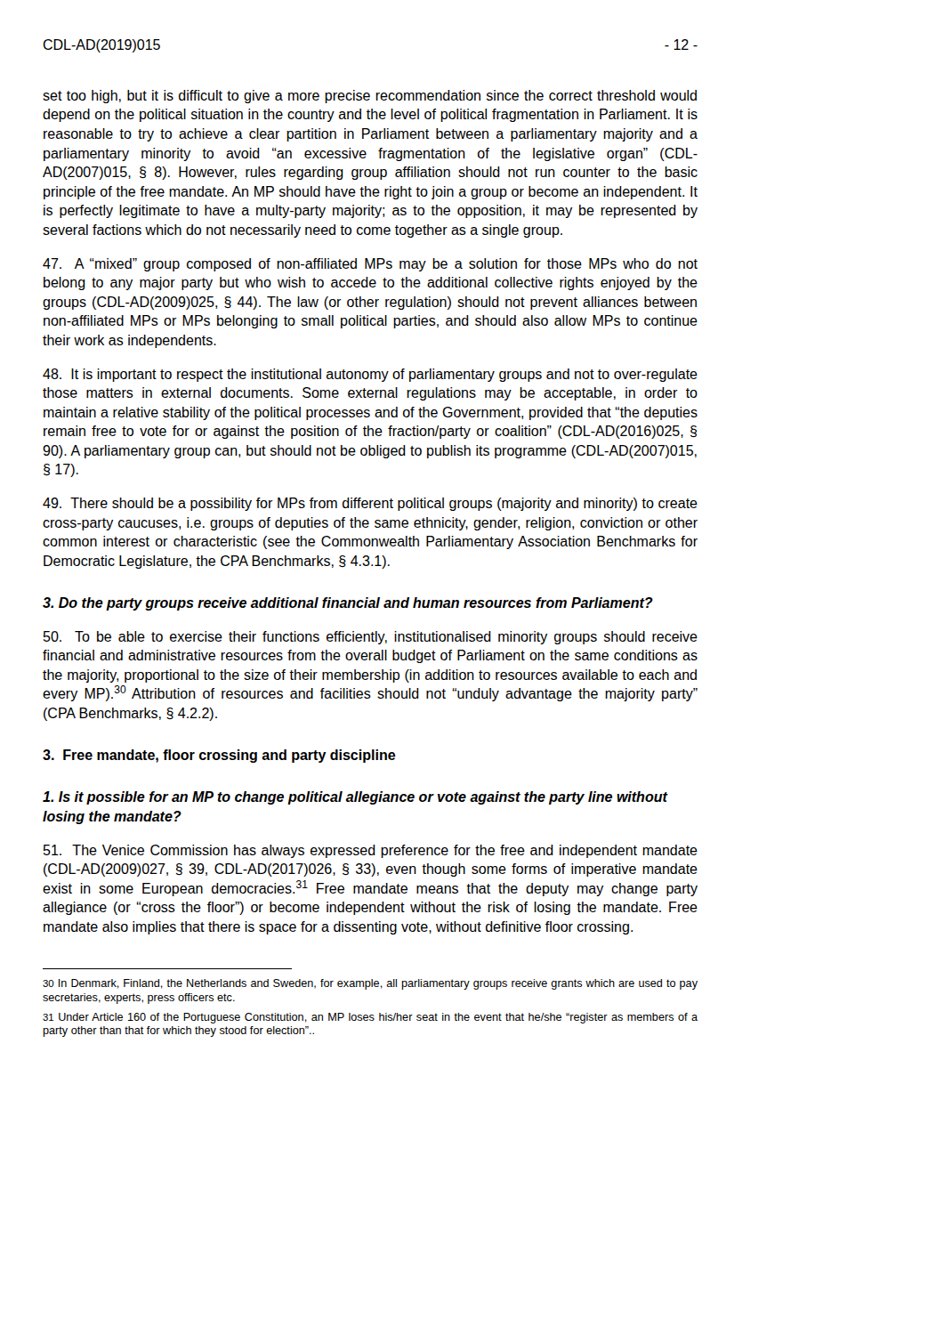CDL-AD(2019)015 - 12 -
set too high, but it is difficult to give a more precise recommendation since the correct threshold would depend on the political situation in the country and the level of political fragmentation in Parliament. It is reasonable to try to achieve a clear partition in Parliament between a parliamentary majority and a parliamentary minority to avoid “an excessive fragmentation of the legislative organ” (CDL-AD(2007)015, § 8). However, rules regarding group affiliation should not run counter to the basic principle of the free mandate. An MP should have the right to join a group or become an independent. It is perfectly legitimate to have a multy-party majority; as to the opposition, it may be represented by several factions which do not necessarily need to come together as a single group.
47. A “mixed” group composed of non-affiliated MPs may be a solution for those MPs who do not belong to any major party but who wish to accede to the additional collective rights enjoyed by the groups (CDL-AD(2009)025, § 44). The law (or other regulation) should not prevent alliances between non-affiliated MPs or MPs belonging to small political parties, and should also allow MPs to continue their work as independents.
48. It is important to respect the institutional autonomy of parliamentary groups and not to over-regulate those matters in external documents. Some external regulations may be acceptable, in order to maintain a relative stability of the political processes and of the Government, provided that “the deputies remain free to vote for or against the position of the fraction/party or coalition” (CDL-AD(2016)025, § 90). A parliamentary group can, but should not be obliged to publish its programme (CDL-AD(2007)015, § 17).
49. There should be a possibility for MPs from different political groups (majority and minority) to create cross-party caucuses, i.e. groups of deputies of the same ethnicity, gender, religion, conviction or other common interest or characteristic (see the Commonwealth Parliamentary Association Benchmarks for Democratic Legislature, the CPA Benchmarks, § 4.3.1).
3. Do the party groups receive additional financial and human resources from Parliament?
50. To be able to exercise their functions efficiently, institutionalised minority groups should receive financial and administrative resources from the overall budget of Parliament on the same conditions as the majority, proportional to the size of their membership (in addition to resources available to each and every MP).30 Attribution of resources and facilities should not “unduly advantage the majority party” (CPA Benchmarks, § 4.2.2).
3. Free mandate, floor crossing and party discipline
1. Is it possible for an MP to change political allegiance or vote against the party line without losing the mandate?
51. The Venice Commission has always expressed preference for the free and independent mandate (CDL-AD(2009)027, § 39, CDL-AD(2017)026, § 33), even though some forms of imperative mandate exist in some European democracies.31 Free mandate means that the deputy may change party allegiance (or “cross the floor”) or become independent without the risk of losing the mandate. Free mandate also implies that there is space for a dissenting vote, without definitive floor crossing.
30 In Denmark, Finland, the Netherlands and Sweden, for example, all parliamentary groups receive grants which are used to pay secretaries, experts, press officers etc.
31 Under Article 160 of the Portuguese Constitution, an MP loses his/her seat in the event that he/she “register as members of a party other than that for which they stood for election”..